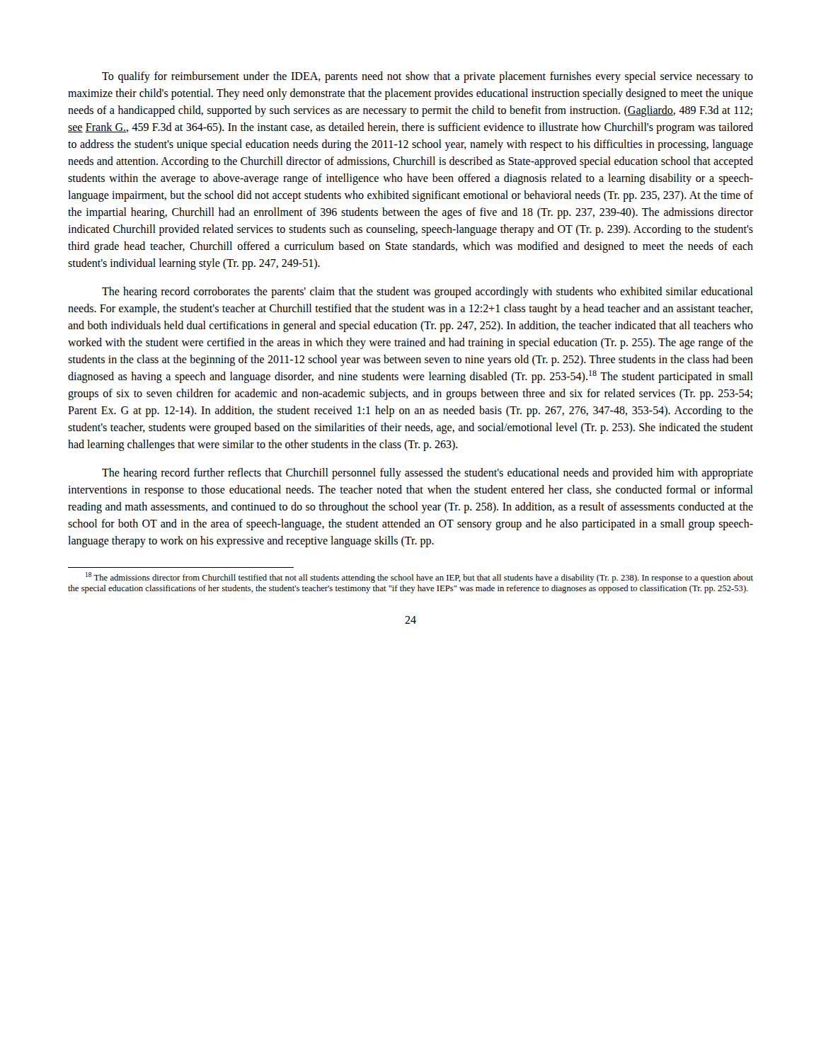To qualify for reimbursement under the IDEA, parents need not show that a private placement furnishes every special service necessary to maximize their child's potential. They need only demonstrate that the placement provides educational instruction specially designed to meet the unique needs of a handicapped child, supported by such services as are necessary to permit the child to benefit from instruction. (Gagliardo, 489 F.3d at 112; see Frank G., 459 F.3d at 364-65). In the instant case, as detailed herein, there is sufficient evidence to illustrate how Churchill's program was tailored to address the student's unique special education needs during the 2011-12 school year, namely with respect to his difficulties in processing, language needs and attention. According to the Churchill director of admissions, Churchill is described as State-approved special education school that accepted students within the average to above-average range of intelligence who have been offered a diagnosis related to a learning disability or a speech-language impairment, but the school did not accept students who exhibited significant emotional or behavioral needs (Tr. pp. 235, 237). At the time of the impartial hearing, Churchill had an enrollment of 396 students between the ages of five and 18 (Tr. pp. 237, 239-40). The admissions director indicated Churchill provided related services to students such as counseling, speech-language therapy and OT (Tr. p. 239). According to the student's third grade head teacher, Churchill offered a curriculum based on State standards, which was modified and designed to meet the needs of each student's individual learning style (Tr. pp. 247, 249-51).
The hearing record corroborates the parents' claim that the student was grouped accordingly with students who exhibited similar educational needs. For example, the student's teacher at Churchill testified that the student was in a 12:2+1 class taught by a head teacher and an assistant teacher, and both individuals held dual certifications in general and special education (Tr. pp. 247, 252). In addition, the teacher indicated that all teachers who worked with the student were certified in the areas in which they were trained and had training in special education (Tr. p. 255). The age range of the students in the class at the beginning of the 2011-12 school year was between seven to nine years old (Tr. p. 252). Three students in the class had been diagnosed as having a speech and language disorder, and nine students were learning disabled (Tr. pp. 253-54).18 The student participated in small groups of six to seven children for academic and non-academic subjects, and in groups between three and six for related services (Tr. pp. 253-54; Parent Ex. G at pp. 12-14). In addition, the student received 1:1 help on an as needed basis (Tr. pp. 267, 276, 347-48, 353-54). According to the student's teacher, students were grouped based on the similarities of their needs, age, and social/emotional level (Tr. p. 253). She indicated the student had learning challenges that were similar to the other students in the class (Tr. p. 263).
The hearing record further reflects that Churchill personnel fully assessed the student's educational needs and provided him with appropriate interventions in response to those educational needs. The teacher noted that when the student entered her class, she conducted formal or informal reading and math assessments, and continued to do so throughout the school year (Tr. p. 258). In addition, as a result of assessments conducted at the school for both OT and in the area of speech-language, the student attended an OT sensory group and he also participated in a small group speech-language therapy to work on his expressive and receptive language skills (Tr. pp.
18 The admissions director from Churchill testified that not all students attending the school have an IEP, but that all students have a disability (Tr. p. 238). In response to a question about the special education classifications of her students, the student's teacher's testimony that "if they have IEPs" was made in reference to diagnoses as opposed to classification (Tr. pp. 252-53).
24